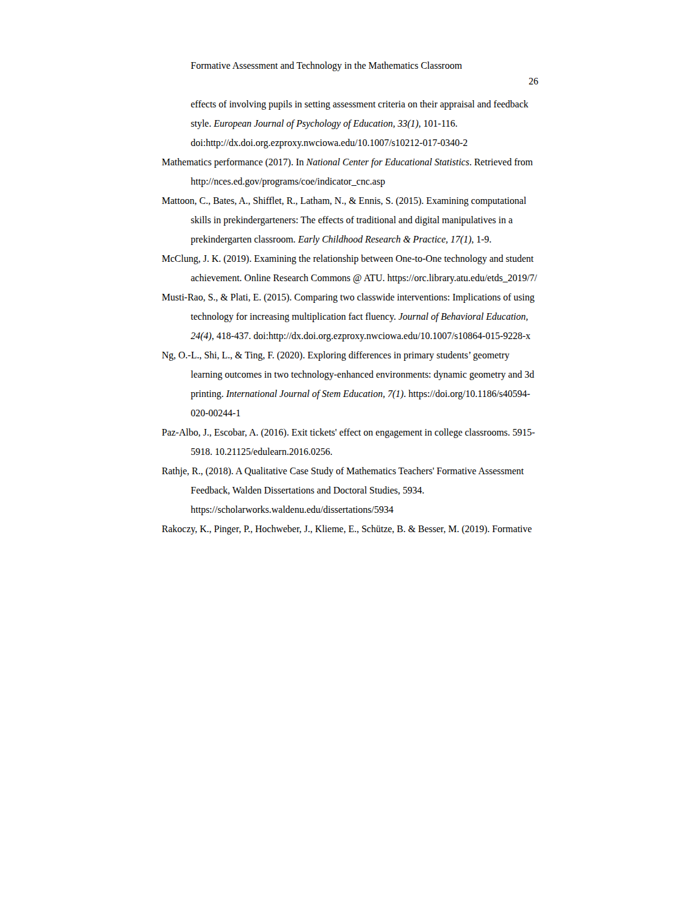Formative Assessment and Technology in the Mathematics Classroom
26
effects of involving pupils in setting assessment criteria on their appraisal and feedback style. European Journal of Psychology of Education, 33(1), 101-116. doi:http://dx.doi.org.ezproxy.nwciowa.edu/10.1007/s10212-017-0340-2
Mathematics performance (2017). In National Center for Educational Statistics. Retrieved from http://nces.ed.gov/programs/coe/indicator_cnc.asp
Mattoon, C., Bates, A., Shifflet, R., Latham, N., & Ennis, S. (2015). Examining computational skills in prekindergarteners: The effects of traditional and digital manipulatives in a prekindergarten classroom. Early Childhood Research & Practice, 17(1), 1-9.
McClung, J. K. (2019). Examining the relationship between One-to-One technology and student achievement. Online Research Commons @ ATU. https://orc.library.atu.edu/etds_2019/7/
Musti-Rao, S., & Plati, E. (2015). Comparing two classwide interventions: Implications of using technology for increasing multiplication fact fluency. Journal of Behavioral Education, 24(4), 418-437. doi:http://dx.doi.org.ezproxy.nwciowa.edu/10.1007/s10864-015-9228-x
Ng, O.-L., Shi, L., & Ting, F. (2020). Exploring differences in primary students’ geometry learning outcomes in two technology-enhanced environments: dynamic geometry and 3d printing. International Journal of Stem Education, 7(1). https://doi.org/10.1186/s40594-020-00244-1
Paz-Albo, J., Escobar, A. (2016). Exit tickets' effect on engagement in college classrooms. 5915-5918. 10.21125/edulearn.2016.0256.
Rathje, R., (2018). A Qualitative Case Study of Mathematics Teachers' Formative Assessment Feedback, Walden Dissertations and Doctoral Studies, 5934. https://scholarworks.waldenu.edu/dissertations/5934
Rakoczy, K., Pinger, P., Hochweber, J., Klieme, E., Schütze, B. & Besser, M. (2019). Formative